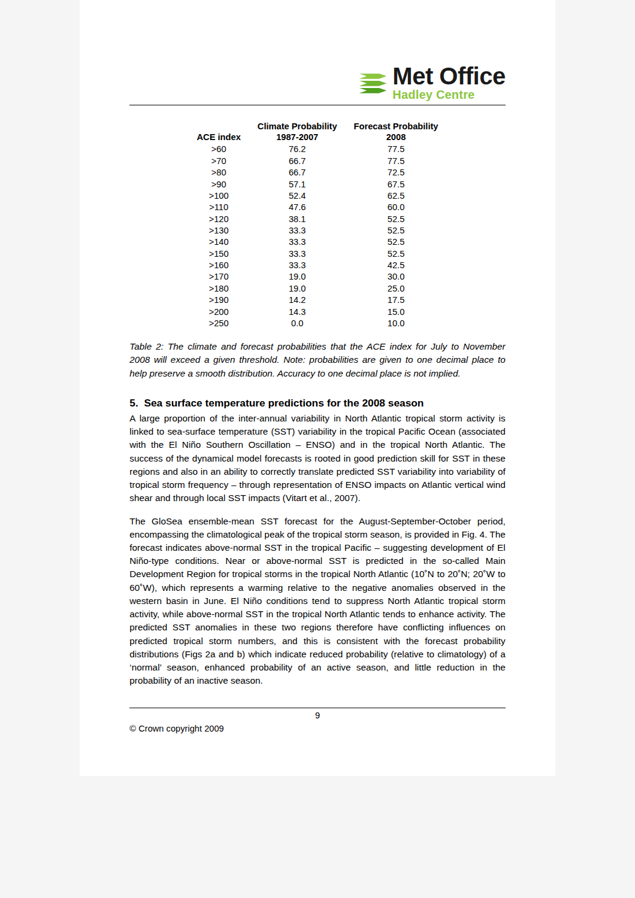Met Office
Hadley Centre
| ACE index | Climate Probability 1987-2007 | Forecast Probability 2008 |
| --- | --- | --- |
| >60 | 76.2 | 77.5 |
| >70 | 66.7 | 77.5 |
| >80 | 66.7 | 72.5 |
| >90 | 57.1 | 67.5 |
| >100 | 52.4 | 62.5 |
| >110 | 47.6 | 60.0 |
| >120 | 38.1 | 52.5 |
| >130 | 33.3 | 52.5 |
| >140 | 33.3 | 52.5 |
| >150 | 33.3 | 52.5 |
| >160 | 33.3 | 42.5 |
| >170 | 19.0 | 30.0 |
| >180 | 19.0 | 25.0 |
| >190 | 14.2 | 17.5 |
| >200 | 14.3 | 15.0 |
| >250 | 0.0 | 10.0 |
Table 2: The climate and forecast probabilities that the ACE index for July to November 2008 will exceed a given threshold. Note: probabilities are given to one decimal place to help preserve a smooth distribution. Accuracy to one decimal place is not implied.
5. Sea surface temperature predictions for the 2008 season
A large proportion of the inter-annual variability in North Atlantic tropical storm activity is linked to sea-surface temperature (SST) variability in the tropical Pacific Ocean (associated with the El Niño Southern Oscillation – ENSO) and in the tropical North Atlantic. The success of the dynamical model forecasts is rooted in good prediction skill for SST in these regions and also in an ability to correctly translate predicted SST variability into variability of tropical storm frequency – through representation of ENSO impacts on Atlantic vertical wind shear and through local SST impacts (Vitart et al., 2007).
The GloSea ensemble-mean SST forecast for the August-September-October period, encompassing the climatological peak of the tropical storm season, is provided in Fig. 4. The forecast indicates above-normal SST in the tropical Pacific – suggesting development of El Niño-type conditions. Near or above-normal SST is predicted in the so-called Main Development Region for tropical storms in the tropical North Atlantic (10˚N to 20˚N; 20˚W to 60˚W), which represents a warming relative to the negative anomalies observed in the western basin in June. El Niño conditions tend to suppress North Atlantic tropical storm activity, while above-normal SST in the tropical North Atlantic tends to enhance activity. The predicted SST anomalies in these two regions therefore have conflicting influences on predicted tropical storm numbers, and this is consistent with the forecast probability distributions (Figs 2a and b) which indicate reduced probability (relative to climatology) of a ‘normal’ season, enhanced probability of an active season, and little reduction in the probability of an inactive season.
9
© Crown copyright 2009